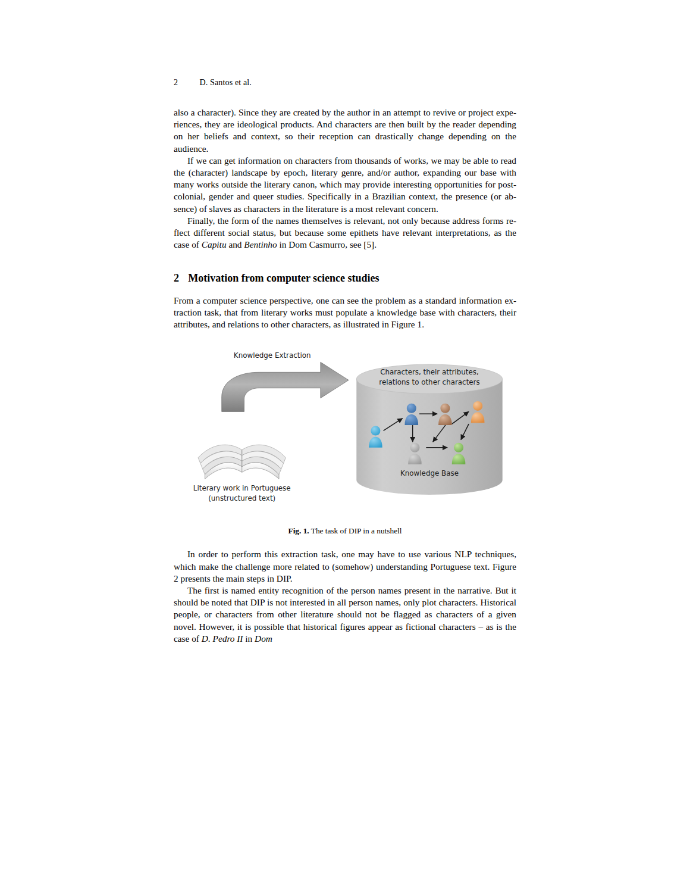2 D. Santos et al.
also a character). Since they are created by the author in an attempt to revive or project experiences, they are ideological products. And characters are then built by the reader depending on her beliefs and context, so their reception can drastically change depending on the audience.
If we can get information on characters from thousands of works, we may be able to read the (character) landscape by epoch, literary genre, and/or author, expanding our base with many works outside the literary canon, which may provide interesting opportunities for postcolonial, gender and queer studies. Specifically in a Brazilian context, the presence (or absence) of slaves as characters in the literature is a most relevant concern.
Finally, the form of the names themselves is relevant, not only because address forms reflect different social status, but because some epithets have relevant interpretations, as the case of Capitu and Bentinho in Dom Casmurro, see [5].
2 Motivation from computer science studies
From a computer science perspective, one can see the problem as a standard information extraction task, that from literary works must populate a knowledge base with characters, their attributes, and relations to other characters, as illustrated in Figure 1.
Characters, their attributes, relations to other characters Knowledge Base Knowledge Extraction Literary work in Portuguese (unstructured text)
Fig. 1. The task of DIP in a nutshell
In order to perform this extraction task, one may have to use various NLP techniques, which make the challenge more related to (somehow) understanding Portuguese text. Figure 2 presents the main steps in DIP.
The first is named entity recognition of the person names present in the narrative. But it should be noted that DIP is not interested in all person names, only plot characters. Historical people, or characters from other literature should not be flagged as characters of a given novel. However, it is possible that historical figures appear as fictional characters – as is the case of D. Pedro II in Dom